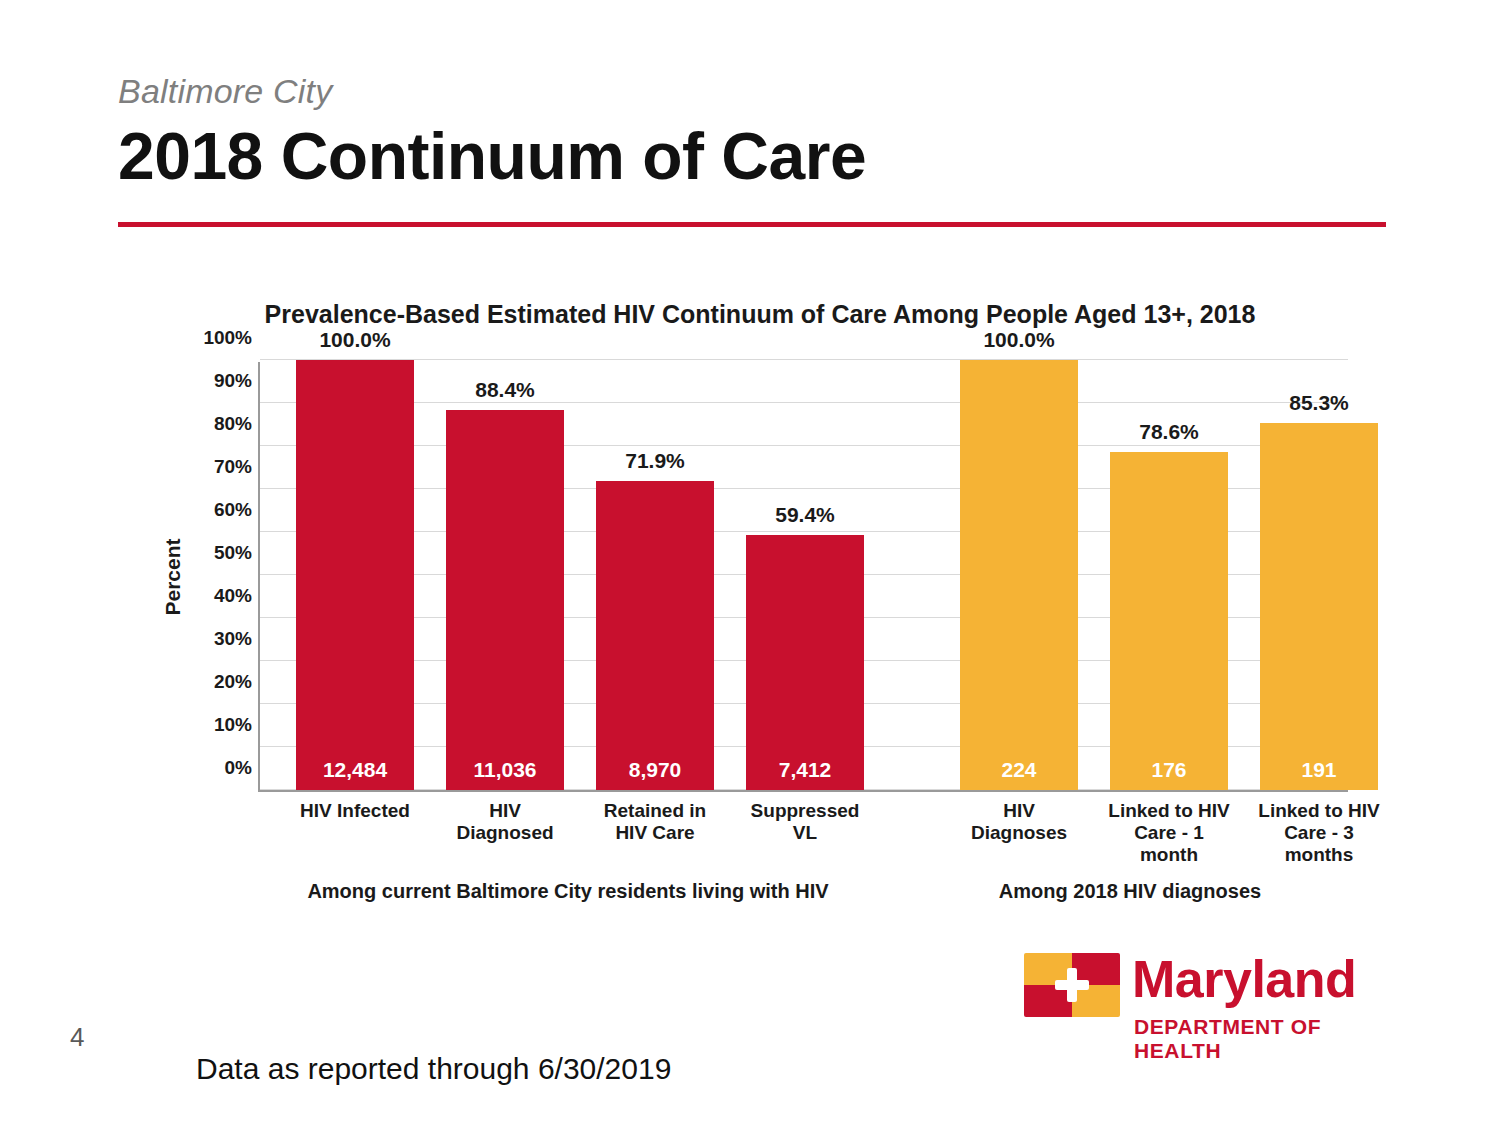Baltimore City
2018 Continuum of Care
Prevalence-Based Estimated HIV Continuum of Care Among People Aged 13+, 2018
Percent
100%
90%
80%
70%
60%
50%
40%
30%
20%
10%
0%
100.0%
12,484
HIV Infected
88.4%
11,036
HIV
Diagnosed
71.9%
8,970
Retained in
HIV Care
59.4%
7,412
Suppressed
VL
100.0%
224
HIV
Diagnoses
78.6%
176
Linked to HIV
Care - 1
month
85.3%
191
Linked to HIV
Care - 3
months
Among current Baltimore City residents living with HIV
Among 2018 HIV diagnoses
4
Data as reported through 6/30/2019
Maryland
DEPARTMENT OF HEALTH